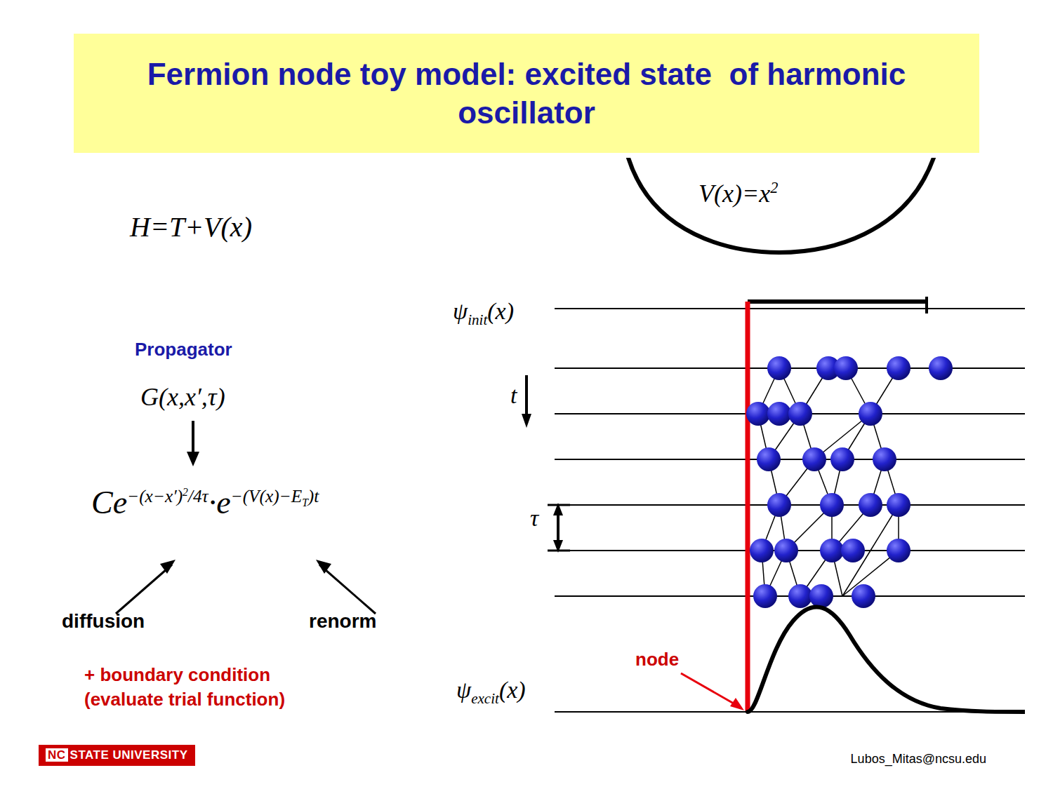Fermion node toy model: excited state of harmonic oscillator
H=T+V(x)
Propagator
G(x,x′,τ)
Ce−(x−x′)2/4τ·e−(V(x)−ET)t
diffusion
renorm
+ boundary condition
(evaluate trial function)
V(x)=x2
ψinit(x)
ψexcit(x)
t
τ
node
NCSTATE UNIVERSITY
Lubos_Mitas@ncsu.edu